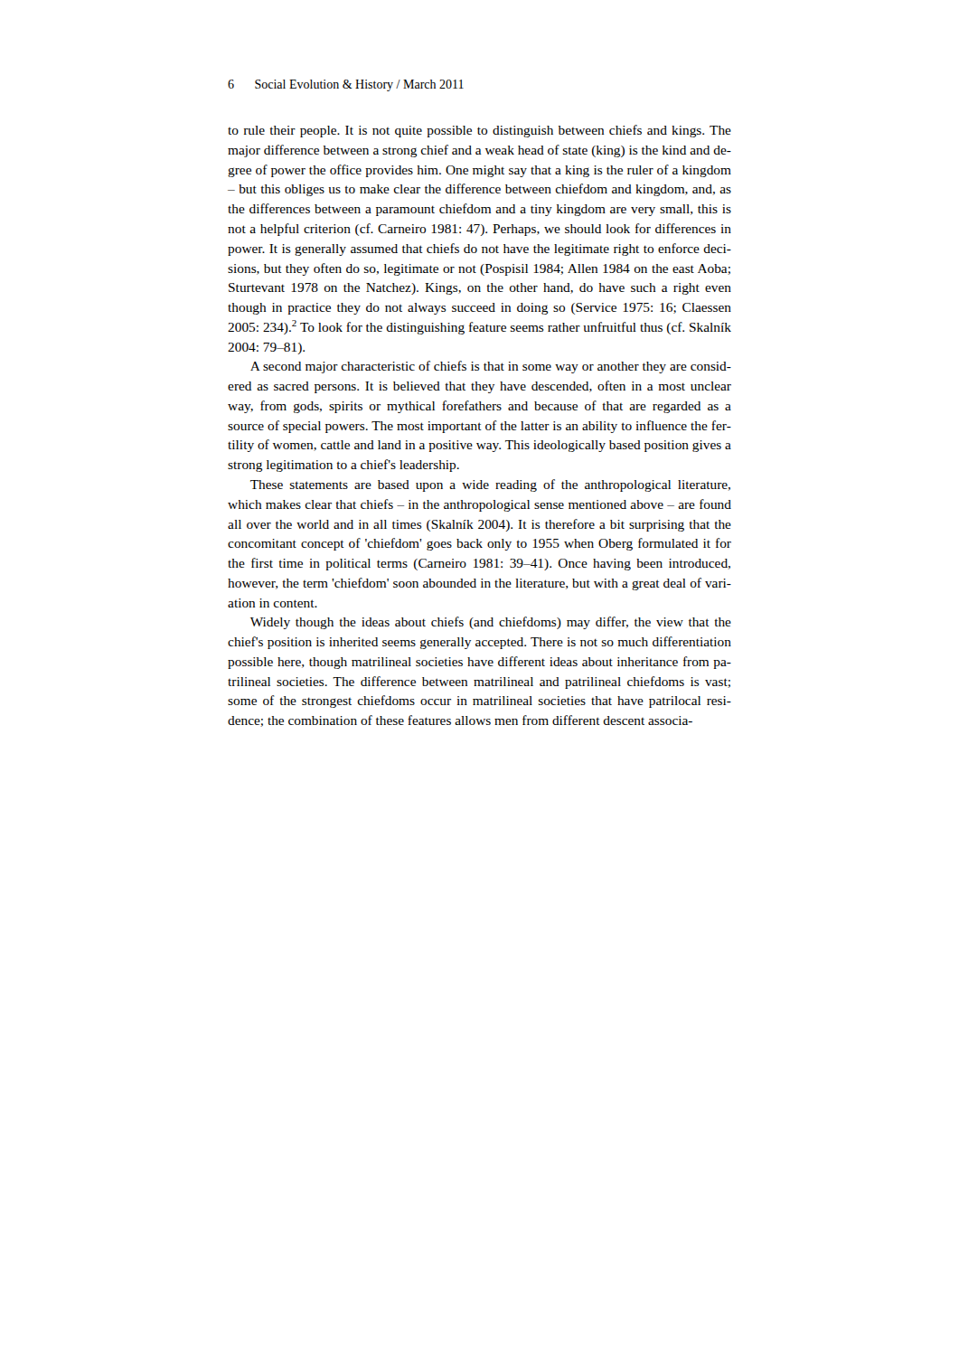6 Social Evolution & History / March 2011
to rule their people. It is not quite possible to distinguish between chiefs and kings. The major difference between a strong chief and a weak head of state (king) is the kind and degree of power the office provides him. One might say that a king is the ruler of a kingdom – but this obliges us to make clear the difference between chiefdom and kingdom, and, as the differences between a paramount chiefdom and a tiny kingdom are very small, this is not a helpful criterion (cf. Carneiro 1981: 47). Perhaps, we should look for differences in power. It is generally assumed that chiefs do not have the legitimate right to enforce decisions, but they often do so, legitimate or not (Pospisil 1984; Allen 1984 on the east Aoba; Sturtevant 1978 on the Natchez). Kings, on the other hand, do have such a right even though in practice they do not always succeed in doing so (Service 1975: 16; Claessen 2005: 234).2 To look for the distinguishing feature seems rather unfruitful thus (cf. Skalník 2004: 79–81).
A second major characteristic of chiefs is that in some way or another they are considered as sacred persons. It is believed that they have descended, often in a most unclear way, from gods, spirits or mythical forefathers and because of that are regarded as a source of special powers. The most important of the latter is an ability to influence the fertility of women, cattle and land in a positive way. This ideologically based position gives a strong legitimation to a chief's leadership.
These statements are based upon a wide reading of the anthropological literature, which makes clear that chiefs – in the anthropological sense mentioned above – are found all over the world and in all times (Skalník 2004). It is therefore a bit surprising that the concomitant concept of 'chiefdom' goes back only to 1955 when Oberg formulated it for the first time in political terms (Carneiro 1981: 39–41). Once having been introduced, however, the term 'chiefdom' soon abounded in the literature, but with a great deal of variation in content.
Widely though the ideas about chiefs (and chiefdoms) may differ, the view that the chief's position is inherited seems generally accepted. There is not so much differentiation possible here, though matrilineal societies have different ideas about inheritance from patrilineal societies. The difference between matrilineal and patrilineal chiefdoms is vast; some of the strongest chiefdoms occur in matrilineal societies that have patrilocal residence; the combination of these features allows men from different descent associa-